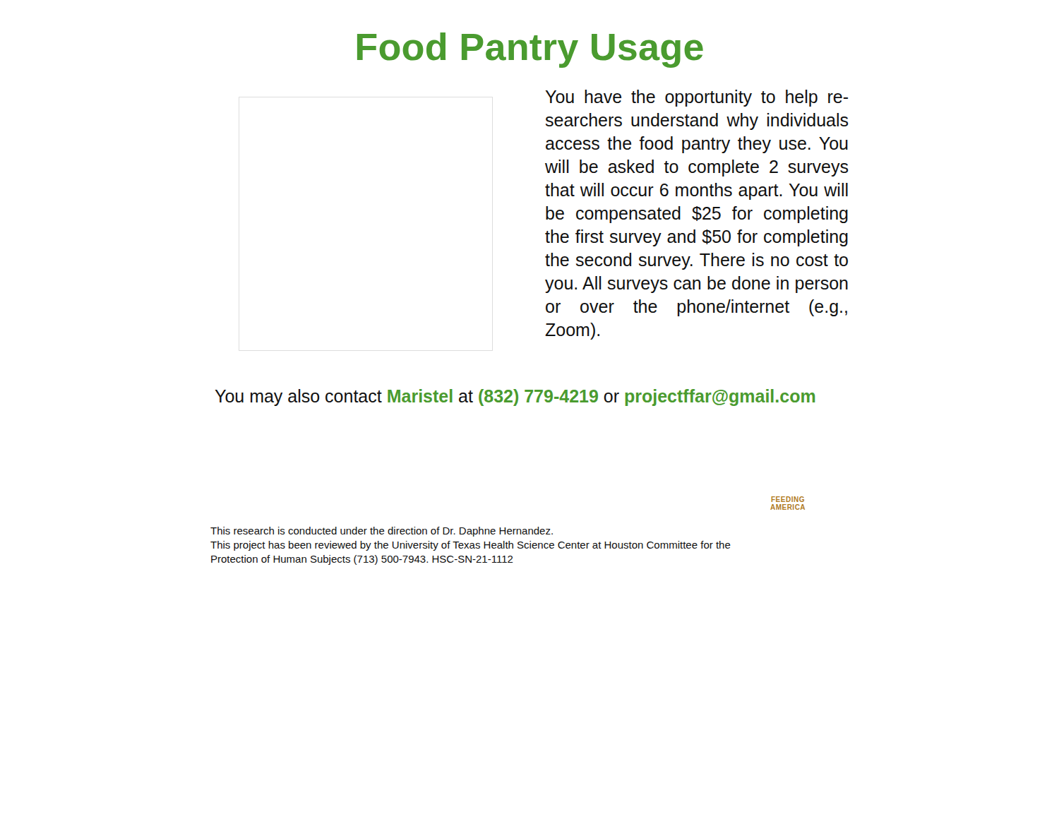Food Pantry Usage
You have the opportunity to help researchers understand why individuals access the food pantry they use. You will be asked to complete 2 surveys that will occur 6 months apart. You will be compensated $25 for completing the first survey and $50 for completing the second survey. There is no cost to you. All surveys can be done in person or over the phone/internet (e.g., Zoom).
You may also contact Maristel at (832) 779-4219 or projectffar@gmail.com
Feeding
America
This research is conducted under the direction of Dr. Daphne Hernandez.
This project has been reviewed by the University of Texas Health Science Center at Houston Committee for the Protection of Human Subjects (713) 500-7943. HSC-SN-21-1112